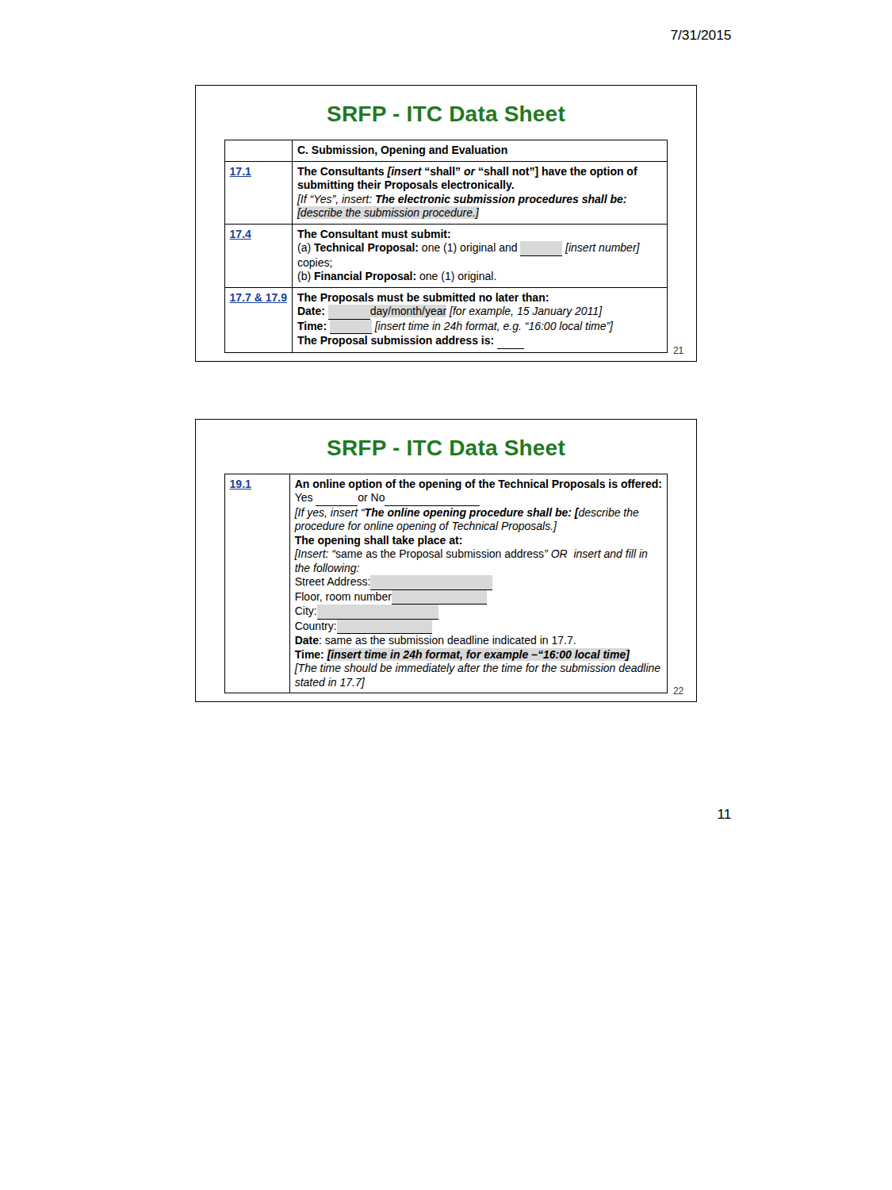7/31/2015
SRFP - ITC Data Sheet
| | C. Submission, Opening and Evaluation |
| 17.1 | The Consultants [insert “shall” or “shall not”] have the option of submitting their Proposals electronically. [If “Yes”, insert: The electronic submission procedures shall be: [describe the submission procedure.] |
| 17.4 | The Consultant must submit: (a) Technical Proposal: one (1) original and [insert number] copies; (b) Financial Proposal: one (1) original. |
| 17.7 & 17.9 | The Proposals must be submitted no later than: Date: day/month/year [for example, 15 January 2011] Time: [insert time in 24h format, e.g. “16:00 local time”] The Proposal submission address is: |
21
SRFP - ITC Data Sheet
| 19.1 | An online option of the opening of the Technical Proposals is offered: Yes or No [If yes, insert “ The online opening procedure shall be: [ describe the procedure for online opening of Technical Proposals.] The opening shall take place at: [Insert: “ same as the Proposal submission address ” OR insert and fill in the following: Street Address: Floor, room number City: Country: Date : same as the submission deadline indicated in 17.7. Time: [insert time in 24h format, for example –“16:00 local time] [The time should be immediately after the time for the submission deadline stated in 17.7] |
22
11